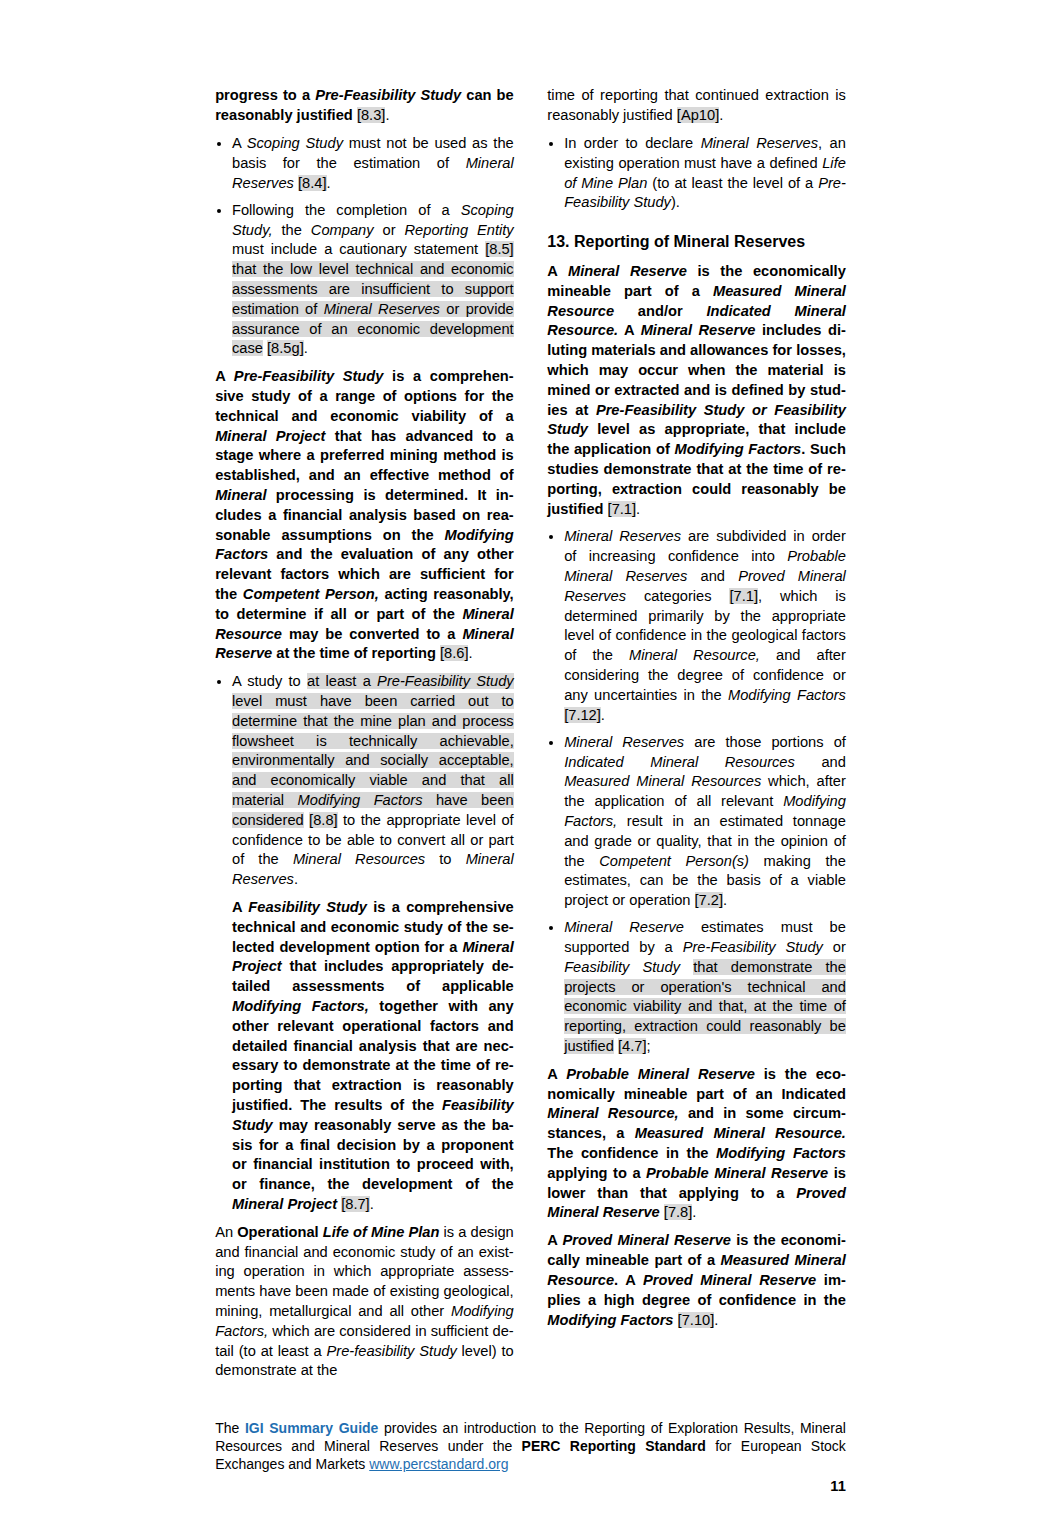progress to a Pre-Feasibility Study can be reasonably justified [8.3].
A Scoping Study must not be used as the basis for the estimation of Mineral Reserves [8.4].
Following the completion of a Scoping Study, the Company or Reporting Entity must include a cautionary statement [8.5] that the low level technical and economic assessments are insufficient to support estimation of Mineral Reserves or provide assurance of an economic development case [8.5g].
A Pre-Feasibility Study is a comprehensive study of a range of options for the technical and economic viability of a Mineral Project that has advanced to a stage where a preferred mining method is established, and an effective method of Mineral processing is determined. It includes a financial analysis based on reasonable assumptions on the Modifying Factors and the evaluation of any other relevant factors which are sufficient for the Competent Person, acting reasonably, to determine if all or part of the Mineral Resource may be converted to a Mineral Reserve at the time of reporting [8.6].
A study to at least a Pre-Feasibility Study level must have been carried out to determine that the mine plan and process flowsheet is technically achievable, environmentally and socially acceptable, and economically viable and that all material Modifying Factors have been considered [8.8] to the appropriate level of confidence to be able to convert all or part of the Mineral Resources to Mineral Reserves.
A Feasibility Study is a comprehensive technical and economic study of the selected development option for a Mineral Project that includes appropriately detailed assessments of applicable Modifying Factors, together with any other relevant operational factors and detailed financial analysis that are necessary to demonstrate at the time of reporting that extraction is reasonably justified. The results of the Feasibility Study may reasonably serve as the basis for a final decision by a proponent or financial institution to proceed with, or finance, the development of the Mineral Project [8.7].
An Operational Life of Mine Plan is a design and financial and economic study of an existing operation in which appropriate assessments have been made of existing geological, mining, metallurgical and all other Modifying Factors, which are considered in sufficient detail (to at least a Pre-feasibility Study level) to demonstrate at the
time of reporting that continued extraction is reasonably justified [Ap10].
In order to declare Mineral Reserves, an existing operation must have a defined Life of Mine Plan (to at least the level of a Pre-Feasibility Study).
13. Reporting of Mineral Reserves
A Mineral Reserve is the economically mineable part of a Measured Mineral Resource and/or Indicated Mineral Resource. A Mineral Reserve includes diluting materials and allowances for losses, which may occur when the material is mined or extracted and is defined by studies at Pre-Feasibility Study or Feasibility Study level as appropriate, that include the application of Modifying Factors. Such studies demonstrate that at the time of reporting, extraction could reasonably be justified [7.1].
Mineral Reserves are subdivided in order of increasing confidence into Probable Mineral Reserves and Proved Mineral Reserves categories [7.1], which is determined primarily by the appropriate level of confidence in the geological factors of the Mineral Resource, and after considering the degree of confidence or any uncertainties in the Modifying Factors [7.12].
Mineral Reserves are those portions of Indicated Mineral Resources and Measured Mineral Resources which, after the application of all relevant Modifying Factors, result in an estimated tonnage and grade or quality, that in the opinion of the Competent Person(s) making the estimates, can be the basis of a viable project or operation [7.2].
Mineral Reserve estimates must be supported by a Pre-Feasibility Study or Feasibility Study that demonstrate the projects or operation's technical and economic viability and that, at the time of reporting, extraction could reasonably be justified [4.7];
A Probable Mineral Reserve is the economically mineable part of an Indicated Mineral Resource, and in some circumstances, a Measured Mineral Resource. The confidence in the Modifying Factors applying to a Probable Mineral Reserve is lower than that applying to a Proved Mineral Reserve [7.8].
A Proved Mineral Reserve is the economically mineable part of a Measured Mineral Resource. A Proved Mineral Reserve implies a high degree of confidence in the Modifying Factors [7.10].
The IGI Summary Guide provides an introduction to the Reporting of Exploration Results, Mineral Resources and Mineral Reserves under the PERC Reporting Standard for European Stock Exchanges and Markets www.percstandard.org
11